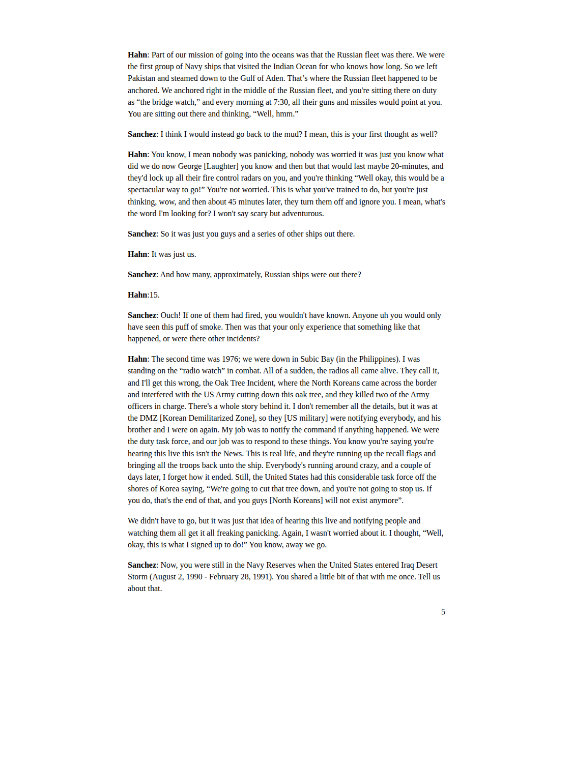Hahn: Part of our mission of going into the oceans was that the Russian fleet was there. We were the first group of Navy ships that visited the Indian Ocean for who knows how long. So we left Pakistan and steamed down to the Gulf of Aden. That’s where the Russian fleet happened to be anchored. We anchored right in the middle of the Russian fleet, and you're sitting there on duty as “the bridge watch,” and every morning at 7:30, all their guns and missiles would point at you. You are sitting out there and thinking, “Well, hmm.”
Sanchez: I think I would instead go back to the mud? I mean, this is your first thought as well?
Hahn: You know, I mean nobody was panicking, nobody was worried it was just you know what did we do now George [Laughter] you know and then but that would last maybe 20-minutes, and they'd lock up all their fire control radars on you, and you're thinking “Well okay, this would be a spectacular way to go!” You're not worried. This is what you've trained to do, but you're just thinking, wow, and then about 45 minutes later, they turn them off and ignore you. I mean, what's the word I'm looking for? I won't say scary but adventurous.
Sanchez: So it was just you guys and a series of other ships out there.
Hahn: It was just us.
Sanchez: And how many, approximately, Russian ships were out there?
Hahn:15.
Sanchez: Ouch! If one of them had fired, you wouldn't have known. Anyone uh you would only have seen this puff of smoke. Then was that your only experience that something like that happened, or were there other incidents?
Hahn: The second time was 1976; we were down in Subic Bay (in the Philippines). I was standing on the “radio watch” in combat. All of a sudden, the radios all came alive. They call it, and I'll get this wrong, the Oak Tree Incident, where the North Koreans came across the border and interfered with the US Army cutting down this oak tree, and they killed two of the Army officers in charge. There's a whole story behind it. I don't remember all the details, but it was at the DMZ [Korean Demilitarized Zone], so they [US military] were notifying everybody, and his brother and I were on again. My job was to notify the command if anything happened. We were the duty task force, and our job was to respond to these things. You know you're saying you're hearing this live this isn't the News. This is real life, and they're running up the recall flags and bringing all the troops back unto the ship. Everybody's running around crazy, and a couple of days later, I forget how it ended. Still, the United States had this considerable task force off the shores of Korea saying, “We're going to cut that tree down, and you're not going to stop us. If you do, that's the end of that, and you guys [North Koreans] will not exist anymore”.
We didn't have to go, but it was just that idea of hearing this live and notifying people and watching them all get it all freaking panicking. Again, I wasn't worried about it. I thought, “Well, okay, this is what I signed up to do!” You know, away we go.
Sanchez: Now, you were still in the Navy Reserves when the United States entered Iraq Desert Storm (August 2, 1990 - February 28, 1991). You shared a little bit of that with me once. Tell us about that.
5